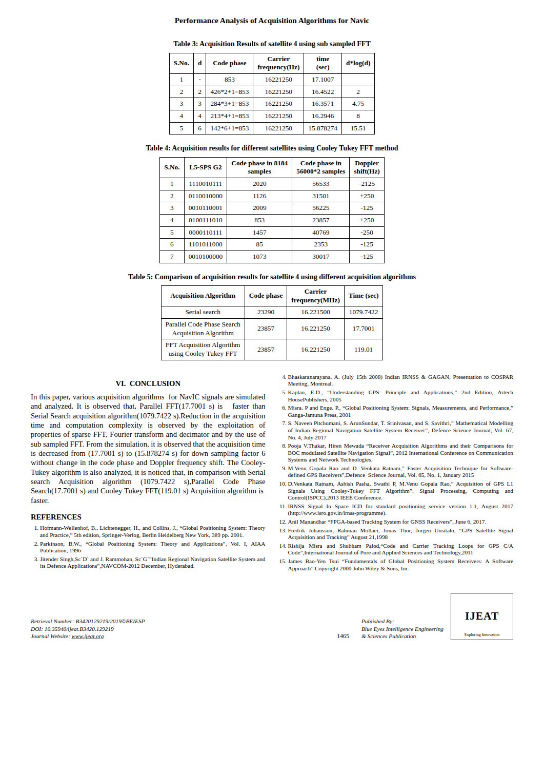Performance Analysis of Acquisition Algorithms for Navic
Table 3: Acquisition Results of satellite 4 using sub sampled FFT
| S.No. | d | Code phase | Carrier frequency(Hz) | time (sec) | d*log(d) |
| --- | --- | --- | --- | --- | --- |
| 1 | - | 853 | 16221250 | 17.1007 | |
| 2 | 2 | 426*2+1=853 | 16221250 | 16.4522 | 2 |
| 3 | 3 | 284*3+1=853 | 16221250 | 16.3571 | 4.75 |
| 4 | 4 | 213*4+1=853 | 16221250 | 16.2946 | 8 |
| 5 | 6 | 142*6+1=853 | 16221250 | 15.878274 | 15.51 |
Table 4: Acquisition results for different satellites using Cooley Tukey FFT method
| S.No. | L5-SPS G2 | Code phase in 8184 samples | Code phase in 56000*2 samples | Doppler shift(Hz) |
| --- | --- | --- | --- | --- |
| 1 | 1110010111 | 2020 | 56533 | -2125 |
| 2 | 0110010000 | 1126 | 31501 | +250 |
| 3 | 0010110001 | 2009 | 56225 | -125 |
| 4 | 0100111010 | 853 | 23857 | +250 |
| 5 | 0000110111 | 1457 | 40769 | -250 |
| 6 | 1101011000 | 85 | 2353 | -125 |
| 7 | 0010100000 | 1073 | 30017 | -125 |
Table 5: Comparison of acquisition results for satellite 4 using different acquisition algorithms
| Acquisition Algorithm | Code phase | Carrier frequency(MHz) | Time (sec) |
| --- | --- | --- | --- |
| Serial search | 23290 | 16.221500 | 1079.7422 |
| Parallel Code Phase Search Acquisition Algorithm | 23857 | 16.221250 | 17.7001 |
| FFT Acquisition Algorithm using Cooley Tukey FFT | 23857 | 16.221250 | 119.01 |
VI. Conclusion
In this paper, various acquisition algorithms for NavIC signals are simulated and analyzed. It is observed that, Parallel FFT(17.7001 s) is faster than Serial Search acquisition algorithm(1079.7422 s).Reduction in the acquisition time and computation complexity is observed by the exploitation of properties of sparse FFT, Fourier transform and decimator and by the use of sub sampled FFT. From the simulation, it is observed that the acquisition time is decreased from (17.7001 s) to (15.878274 s) for down sampling factor 6 without change in the code phase and Doppler frequency shift. The Cooley-Tukey algorithm is also analyzed, it is noticed that, in comparison with Serial search Acquisition algorithm (1079.7422 s),Parallel Code Phase Search(17.7001 s) and Cooley Tukey FFT(119.01 s) Acquisition algorithm is faster.
REFERENCES
Hofmann-Wellenhof, B., Lichtenegger, H., and Collins, J., “Global Positioning System: Theory and Practice,” 5th edition, Springer-Verlog, Berlin Heidelberg New York, 389 pp. 2001.
Parkinson, B.W., “Global Positioning System: Theory and Applications”, Vol. I, AIAA Publication, 1996
Jitender Singh,Sc`D` and J. Rammohan, Sc`G`”Indian Regional Navigation Satellite System and its Defence Applications”,NAVCOM-2012 December, Hyderabad.
Bhaskaranarayana, A. (July 15th 2008) Indian IRNSS & GAGAN, Presentation to COSPAR Meeting, Montreal.
Kaplan, E.D., “Understanding GPS: Principle and Applications,” 2nd Edition, Artech HousePublishers, 2005
Misra. P and Enge. P., “Global Positioning System: Signals, Measurements, and Performance,” Ganga-Jamuna Press, 2001
S. Naveen Pitchumani, S. ArunSundar, T. Srinivasan, and S. Savithri,” Mathematical Modelling of Indian Regional Navigation Satellite System Receiver”, Defence Science Journal, Vol. 67, No. 4, July 2017
Pooja V.Thakar, Hiren Mewada “Receiver Acquisition Algorithms and their Comparisons for BOC modulated Satellite Navigation Signal”, 2012 International Conference on Communication Systems and Network Technologies.
M.Venu Gopala Rao and D. Venkata Ratnam,” Faster Acquisition Technique for Software-defined GPS Receivers”,Defence Science Journal, Vol. 65, No. 1, January 2015
D.Venkata Ratnam, Ashish Pasha, Swathi P, M.Venu Gopala Rao,” Acquisition of GPS L1 Signals Using Cooley-Tukey FFT Algorithm”, Signal Processing, Computing and Control(ISPCC),2013 IEEE Conference.
IRNSS Signal In Space ICD for standard positioning service version 1.1, August 2017 (http://www.isro.gov.in/irnss-programme).
Anil Manandhar “FPGA-based Tracking System for GNSS Receivers”, June 6, 2017.
Fredrik Johansson, Rahman Mollaei, Jonas Thor, Jorgen Uusitalo, “GPS Satellite Signal Acquisition and Tracking” August 21,1998
Rishija Misra and Shubham Palod,“Code and Carrier Tracking Loops for GPS C/A Code”,International Journal of Pure and Applied Sciences and Technology,2011
James Bao-Yen Tsui “Fundamentals of Global Positioning System Receivers: A Software Approach” Copyright 2000 John Wiley & Sons, Inc.
Retrieval Number: B3420129219/2019©BEIESP
DOI: 10.35940/ijeat.B3420.129219
Journal Website: www.ijeat.org
1465
Published By:
Blue Eyes Intelligence Engineering
& Sciences Publication
IJEAT Exploring Innovation